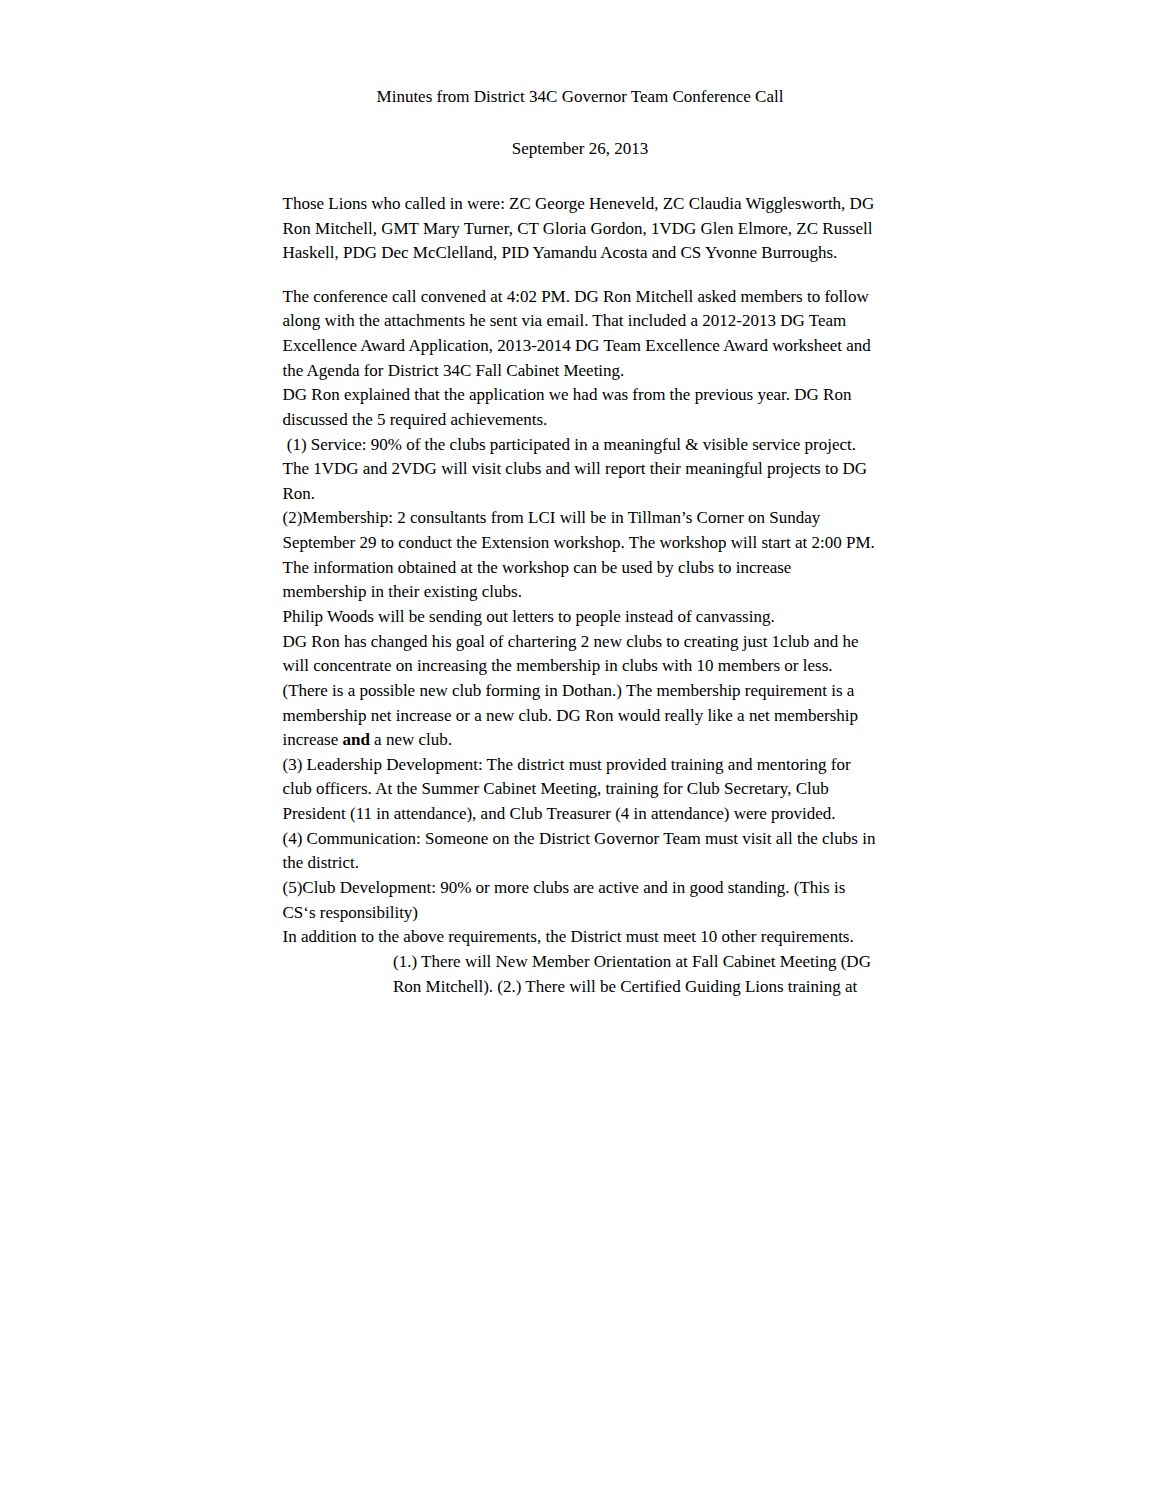Minutes from District 34C Governor Team Conference Call
September 26, 2013
Those Lions who called in were: ZC George Heneveld, ZC Claudia Wigglesworth, DG Ron Mitchell, GMT Mary Turner, CT Gloria Gordon, 1VDG Glen Elmore, ZC Russell Haskell, PDG Dec McClelland, PID Yamandu Acosta and CS Yvonne Burroughs.
The conference call convened at 4:02 PM. DG Ron Mitchell asked members to follow along with the attachments he sent via email. That included a 2012-2013 DG Team Excellence Award Application, 2013-2014 DG Team Excellence Award worksheet and the Agenda for District 34C Fall Cabinet Meeting.
DG Ron explained that the application we had was from the previous year. DG Ron discussed the 5 required achievements.
(1) Service: 90% of the clubs participated in a meaningful & visible service project. The 1VDG and 2VDG will visit clubs and will report their meaningful projects to DG Ron.
(2)Membership: 2 consultants from LCI will be in Tillman’s Corner on Sunday September 29 to conduct the Extension workshop. The workshop will start at 2:00 PM. The information obtained at the workshop can be used by clubs to increase membership in their existing clubs.
Philip Woods will be sending out letters to people instead of canvassing.
DG Ron has changed his goal of chartering 2 new clubs to creating just 1club and he will concentrate on increasing the membership in clubs with 10 members or less. (There is a possible new club forming in Dothan.) The membership requirement is a membership net increase or a new club. DG Ron would really like a net membership increase and a new club.
(3) Leadership Development: The district must provided training and mentoring for club officers. At the Summer Cabinet Meeting, training for Club Secretary, Club President (11 in attendance), and Club Treasurer (4 in attendance) were provided.
(4) Communication: Someone on the District Governor Team must visit all the clubs in the district.
(5)Club Development: 90% or more clubs are active and in good standing. (This is CS‘s responsibility)
In addition to the above requirements, the District must meet 10 other requirements.
(1.) There will New Member Orientation at Fall Cabinet Meeting (DG Ron Mitchell). (2.) There will be Certified Guiding Lions training at